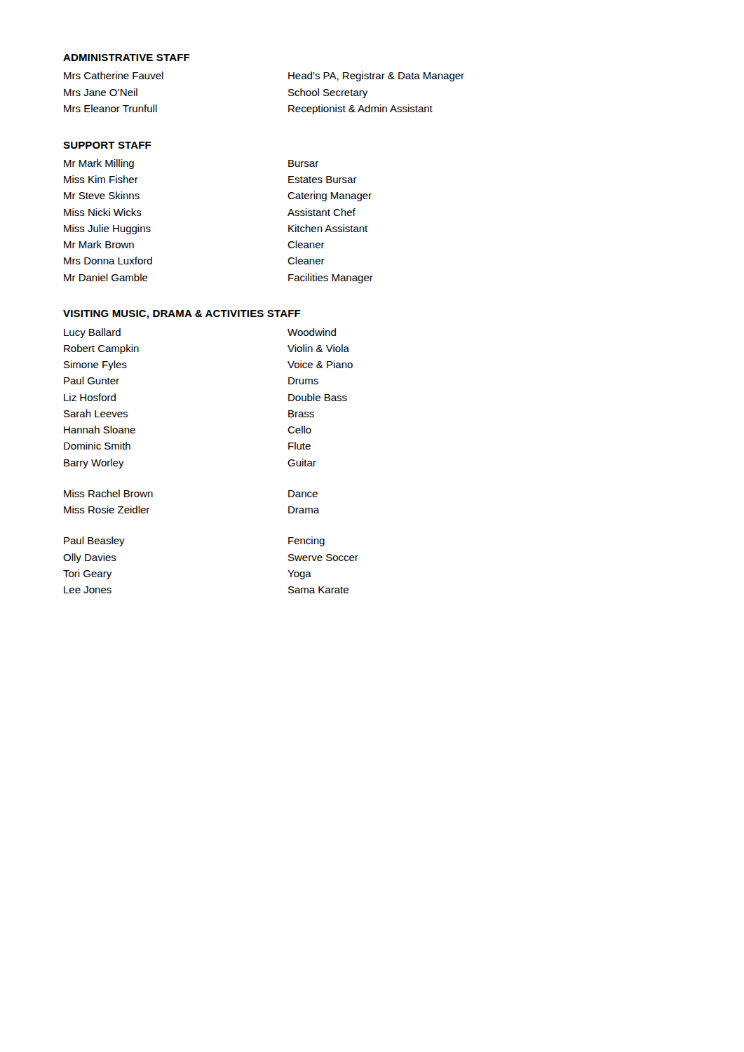Administrative Staff
| Mrs Catherine Fauvel | Head’s PA, Registrar & Data Manager |
| Mrs Jane O’Neil | School Secretary |
| Mrs Eleanor Trunfull | Receptionist & Admin Assistant |
Support Staff
| Mr Mark Milling | Bursar |
| Miss Kim Fisher | Estates Bursar |
| Mr Steve Skinns | Catering Manager |
| Miss Nicki Wicks | Assistant Chef |
| Miss Julie Huggins | Kitchen Assistant |
| Mr Mark Brown | Cleaner |
| Mrs Donna Luxford | Cleaner |
| Mr Daniel Gamble | Facilities Manager |
Visiting Music, Drama & Activities Staff
| Lucy Ballard | Woodwind |
| Robert Campkin | Violin & Viola |
| Simone Fyles | Voice & Piano |
| Paul Gunter | Drums |
| Liz Hosford | Double Bass |
| Sarah Leeves | Brass |
| Hannah Sloane | Cello |
| Dominic Smith | Flute |
| Barry Worley | Guitar |
| Miss Rachel Brown | Dance |
| Miss Rosie Zeidler | Drama |
| Paul Beasley | Fencing |
| Olly Davies | Swerve Soccer |
| Tori Geary | Yoga |
| Lee Jones | Sama Karate |